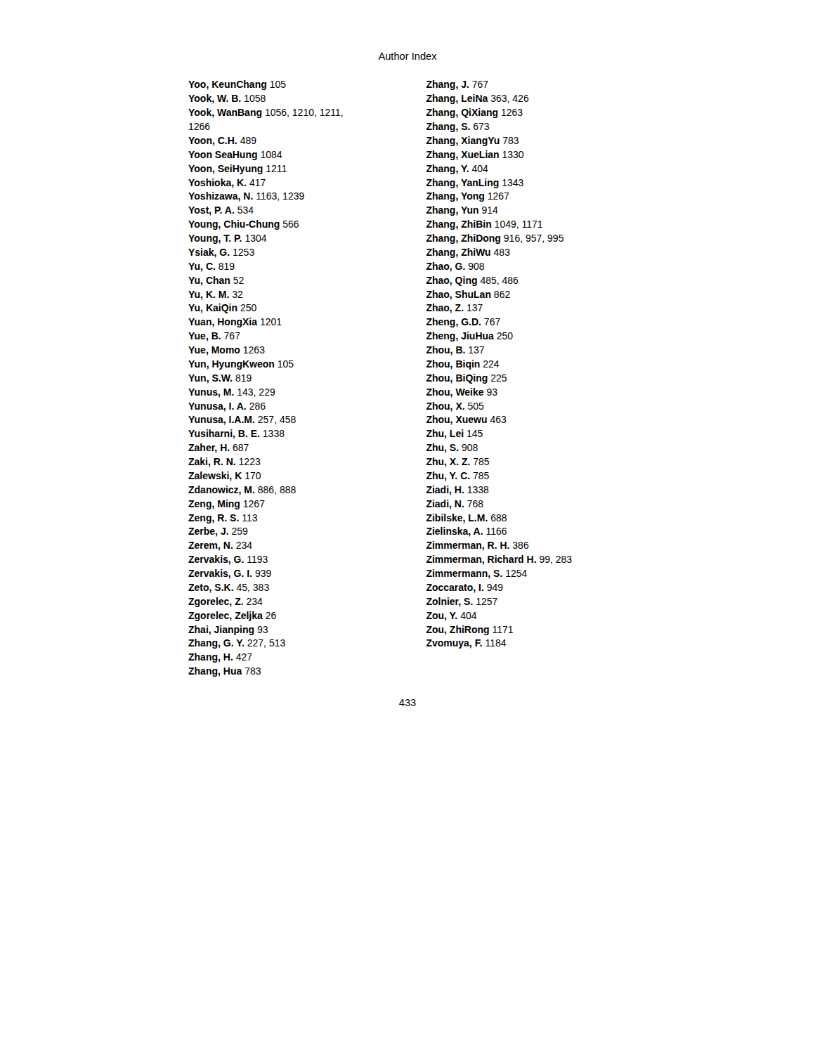Author Index
Yoo, KeunChang 105
Yook, W. B. 1058
Yook, WanBang 1056, 1210, 1211,
1266
Yoon, C.H. 489
Yoon SeaHung 1084
Yoon, SeiHyung 1211
Yoshioka, K. 417
Yoshizawa, N. 1163, 1239
Yost, P. A. 534
Young, Chiu-Chung 566
Young, T. P. 1304
Ysiak, G. 1253
Yu, C. 819
Yu, Chan 52
Yu, K. M. 32
Yu, KaiQin 250
Yuan, HongXia 1201
Yue, B. 767
Yue, Momo 1263
Yun, HyungKweon 105
Yun, S.W. 819
Yunus, M. 143, 229
Yunusa, I. A. 286
Yunusa, I.A.M. 257, 458
Yusiharni, B. E. 1338
Zaher, H. 687
Zaki, R. N. 1223
Zalewski, K 170
Zdanowicz, M. 886, 888
Zeng, Ming 1267
Zeng, R. S. 113
Zerbe, J. 259
Zerem, N. 234
Zervakis, G. 1193
Zervakis, G. I. 939
Zeto, S.K. 45, 383
Zgorelec, Z. 234
Zgorelec, Zeljka 26
Zhai, Jianping 93
Zhang, G. Y. 227, 513
Zhang, H. 427
Zhang, Hua 783
Zhang, J. 767
Zhang, LeiNa 363, 426
Zhang, QiXiang 1263
Zhang, S. 673
Zhang, XiangYu 783
Zhang, XueLian 1330
Zhang, Y. 404
Zhang, YanLing 1343
Zhang, Yong 1267
Zhang, Yun 914
Zhang, ZhiBin 1049, 1171
Zhang, ZhiDong 916, 957, 995
Zhang, ZhiWu 483
Zhao, G. 908
Zhao, Qing 485, 486
Zhao, ShuLan 862
Zhao, Z. 137
Zheng, G.D. 767
Zheng, JiuHua 250
Zhou, B. 137
Zhou, Biqin 224
Zhou, BiQing 225
Zhou, Weike 93
Zhou, X. 505
Zhou, Xuewu 463
Zhu, Lei 145
Zhu, S. 908
Zhu, X. Z. 785
Zhu, Y. C. 785
Ziadi, H. 1338
Ziadi, N. 768
Zibilske, L.M. 688
Zielinska, A. 1166
Zimmerman, R. H. 386
Zimmerman, Richard H. 99, 283
Zimmermann, S. 1254
Zoccarato, I. 949
Zolnier, S. 1257
Zou, Y. 404
Zou, ZhiRong 1171
Zvomuya, F. 1184
433